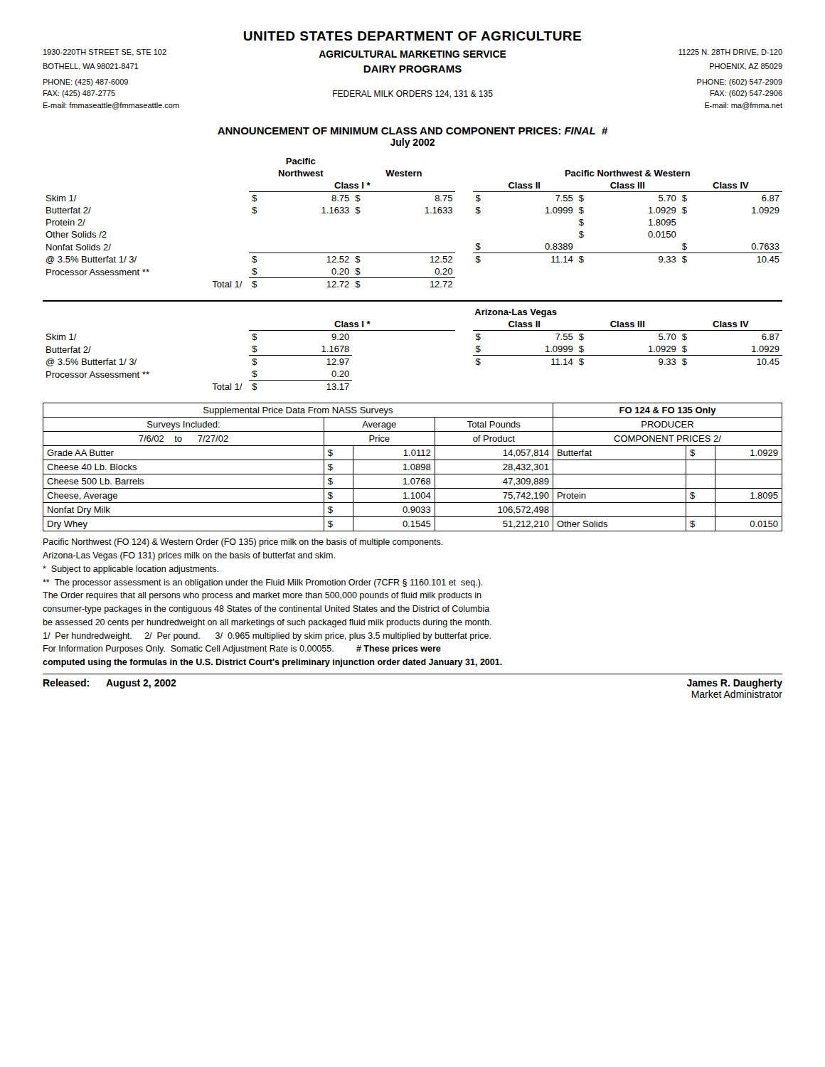UNITED STATES DEPARTMENT OF AGRICULTURE
| 1930-220TH STREET SE, STE 102 | AGRICULTURAL MARKETING SERVICE | 11225 N. 28TH DRIVE, D-120 |
| BOTHELL, WA 98021-8471 | DAIRY PROGRAMS | PHOENIX, AZ 85029 |
| PHONE: (425) 487-6009 | | PHONE: (602) 547-2909 |
| FAX: (425) 487-2775 | FEDERAL MILK ORDERS 124, 131 & 135 | FAX: (602) 547-2906 |
| E-mail: fmmaseattle@fmmaseattle.com | | E-mail: ma@fmma.net |
ANNOUNCEMENT OF MINIMUM CLASS AND COMPONENT PRICES: FINAL #
July 2002
| | Pacific | | | |
| | Northwest | Western | | Pacific Northwest & Western |
| | Class I * | | Class II | Class III | Class IV |
| Skim 1/ | $ | 8.75 | $ | 8.75 | | $ | 7.55 | $ | 5.70 | $ | 6.87 |
| Butterfat 2/ | $ | 1.1633 | $ | 1.1633 | | $ | 1.0999 | $ | 1.0929 | $ | 1.0929 |
| Protein 2/ | | | | | | | | $ | 1.8095 | | |
| Other Solids /2 | | | | | | | | $ | 0.0150 | | |
| Nonfat Solids 2/ | | | | | | $ | 0.8389 | | | $ | 0.7633 |
| @ 3.5% Butterfat 1/ 3/ | $ | 12.52 | $ | 12.52 | | $ | 11.14 | $ | 9.33 | $ | 10.45 |
| Processor Assessment ** | $ | 0.20 | $ | 0.20 | | | | | | | |
| Total 1/ | $ | 12.72 | $ | 12.72 | | | | | | | |
| | Arizona-Las Vegas |
| | Class I * | | Class II | Class III | Class IV |
| Skim 1/ | $ | 9.20 | | | | $ | 7.55 | $ | 5.70 | $ | 6.87 |
| Butterfat 2/ | $ | 1.1678 | | | | $ | 1.0999 | $ | 1.0929 | $ | 1.0929 |
| @ 3.5% Butterfat 1/ 3/ | $ | 12.97 | | | | $ | 11.14 | $ | 9.33 | $ | 10.45 |
| Processor Assessment ** | $ | 0.20 | | | | | | | | | |
| Total 1/ | $ | 13.17 | | | | | | | | | |
| Supplemental Price Data From NASS Surveys | FO 124 & FO 135 Only |
| Surveys Included: | Average | Total Pounds | PRODUCER |
| 7/6/02 to 7/27/02 | Price | of Product | COMPONENT PRICES 2/ |
| Grade AA Butter | $ | 1.0112 | 14,057,814 | Butterfat | $ | 1.0929 |
| Cheese 40 Lb. Blocks | $ | 1.0898 | 28,432,301 | | | |
| Cheese 500 Lb. Barrels | $ | 1.0768 | 47,309,889 | | | |
| Cheese, Average | $ | 1.1004 | 75,742,190 | Protein | $ | 1.8095 |
| Nonfat Dry Milk | $ | 0.9033 | 106,572,498 | | | |
| Dry Whey | $ | 0.1545 | 51,212,210 | Other Solids | $ | 0.0150 |
Pacific Northwest (FO 124) & Western Order (FO 135) price milk on the basis of multiple components.
Arizona-Las Vegas (FO 131) prices milk on the basis of butterfat and skim.
* Subject to applicable location adjustments.
** The processor assessment is an obligation under the Fluid Milk Promotion Order (7CFR § 1160.101 et seq.).
The Order requires that all persons who process and market more than 500,000 pounds of fluid milk products in
consumer-type packages in the contiguous 48 States of the continental United States and the District of Columbia
be assessed 20 cents per hundredweight on all marketings of such packaged fluid milk products during the month.
1/ Per hundredweight. 2/ Per pound. 3/ 0.965 multiplied by skim price, plus 3.5 multiplied by butterfat price.
For Information Purposes Only. Somatic Cell Adjustment Rate is 0.00055. # These prices were
computed using the formulas in the U.S. District Court's preliminary injunction order dated January 31, 2001.
Released: August 2, 2002
James R. Daugherty
Market Administrator